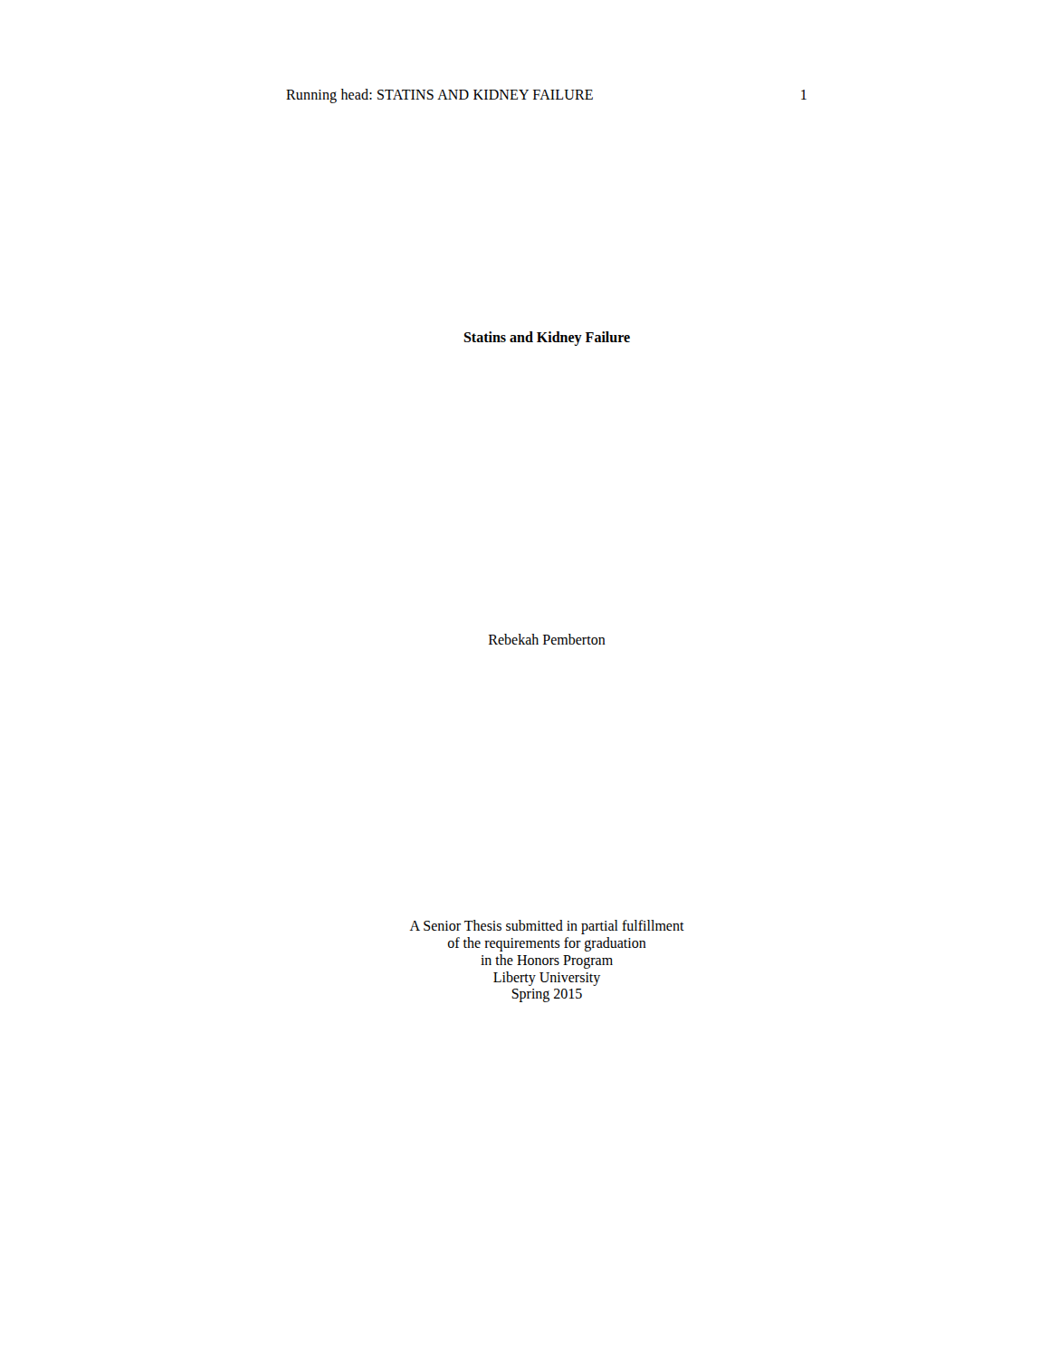Running head: STATINS AND KIDNEY FAILURE 1
Statins and Kidney Failure
Rebekah Pemberton
A Senior Thesis submitted in partial fulfillment
of the requirements for graduation
in the Honors Program
Liberty University
Spring 2015